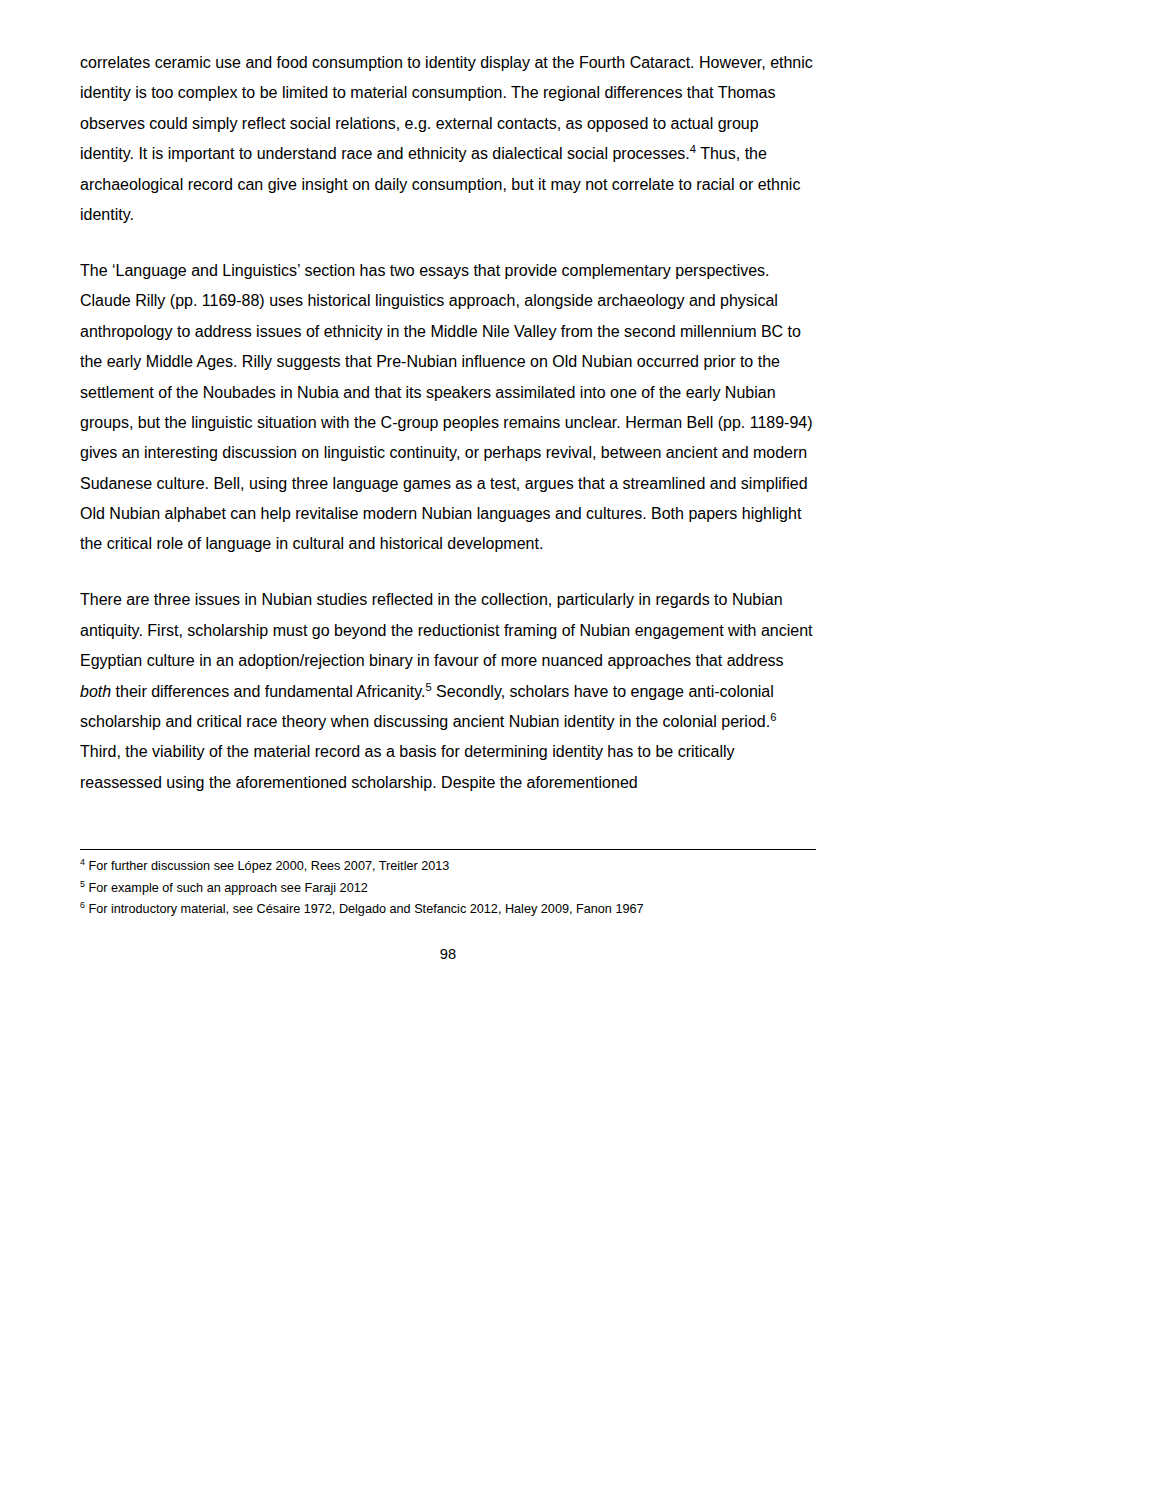correlates ceramic use and food consumption to identity display at the Fourth Cataract. However, ethnic identity is too complex to be limited to material consumption. The regional differences that Thomas observes could simply reflect social relations, e.g. external contacts, as opposed to actual group identity. It is important to understand race and ethnicity as dialectical social processes.4 Thus, the archaeological record can give insight on daily consumption, but it may not correlate to racial or ethnic identity.
The ‘Language and Linguistics’ section has two essays that provide complementary perspectives. Claude Rilly (pp. 1169-88) uses historical linguistics approach, alongside archaeology and physical anthropology to address issues of ethnicity in the Middle Nile Valley from the second millennium BC to the early Middle Ages. Rilly suggests that Pre-Nubian influence on Old Nubian occurred prior to the settlement of the Noubades in Nubia and that its speakers assimilated into one of the early Nubian groups, but the linguistic situation with the C-group peoples remains unclear. Herman Bell (pp. 1189-94) gives an interesting discussion on linguistic continuity, or perhaps revival, between ancient and modern Sudanese culture. Bell, using three language games as a test, argues that a streamlined and simplified Old Nubian alphabet can help revitalise modern Nubian languages and cultures. Both papers highlight the critical role of language in cultural and historical development.
There are three issues in Nubian studies reflected in the collection, particularly in regards to Nubian antiquity. First, scholarship must go beyond the reductionist framing of Nubian engagement with ancient Egyptian culture in an adoption/rejection binary in favour of more nuanced approaches that address both their differences and fundamental Africanity.5 Secondly, scholars have to engage anti-colonial scholarship and critical race theory when discussing ancient Nubian identity in the colonial period.6 Third, the viability of the material record as a basis for determining identity has to be critically reassessed using the aforementioned scholarship. Despite the aforementioned
4 For further discussion see López 2000, Rees 2007, Treitler 2013
5 For example of such an approach see Faraji 2012
6 For introductory material, see Césaire 1972, Delgado and Stefancic 2012, Haley 2009, Fanon 1967
98